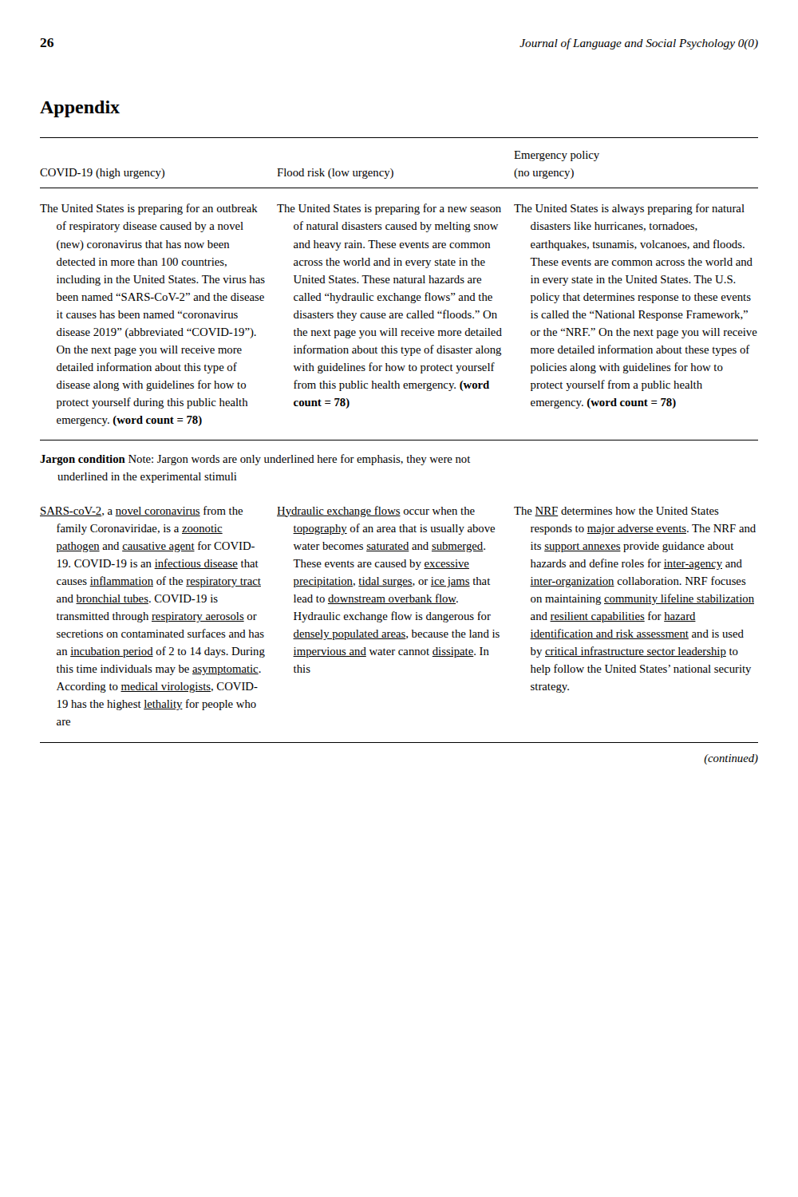26 Journal of Language and Social Psychology 0(0)
Appendix
| COVID-19 (high urgency) | Flood risk (low urgency) | Emergency policy (no urgency) |
| --- | --- | --- |
| The United States is preparing for an outbreak of respiratory disease caused by a novel (new) coronavirus that has now been detected in more than 100 countries, including in the United States. The virus has been named “SARS-CoV-2” and the disease it causes has been named “coronavirus disease 2019” (abbreviated “COVID-19”). On the next page you will receive more detailed information about this type of disease along with guidelines for how to protect yourself during this public health emergency. (word count = 78) | The United States is preparing for a new season of natural disasters caused by melting snow and heavy rain. These events are common across the world and in every state in the United States. These natural hazards are called “hydraulic exchange flows” and the disasters they cause are called “floods.” On the next page you will receive more detailed information about this type of disaster along with guidelines for how to protect yourself from this public health emergency. (word count = 78) | The United States is always preparing for natural disasters like hurricanes, tornadoes, earthquakes, tsunamis, volcanoes, and floods. These events are common across the world and in every state in the United States. The U.S. policy that determines response to these events is called the “National Response Framework,” or the “NRF.” On the next page you will receive more detailed information about these types of policies along with guidelines for how to protect yourself from a public health emergency. (word count = 78) |
Jargon condition Note: Jargon words are only underlined here for emphasis, they were not underlined in the experimental stimuli
| SARS-coV-2 , a novel coronavirus from the family Coronaviridae, is a zoonotic pathogen and causative agent for COVID-19. COVID-19 is an infectious disease that causes inflammation of the respiratory tract and bronchial tubes . COVID-19 is transmitted through respiratory aerosols or secretions on contaminated surfaces and has an incubation period of 2 to 14 days. During this time individuals may be asymptomatic . According to medical virologists , COVID-19 has the highest lethality for people who are | Hydraulic exchange flows occur when the topography of an area that is usually above water becomes saturated and submerged . These events are caused by excessive precipitation , tidal surges , or ice jams that lead to downstream overbank flow . Hydraulic exchange flow is dangerous for densely populated areas , because the land is impervious and water cannot dissipate . In this | The NRF determines how the United States responds to major adverse events . The NRF and its support annexes provide guidance about hazards and define roles for inter-agency and inter-organization collaboration. NRF focuses on maintaining community lifeline stabilization and resilient capabilities for hazard identification and risk assessment and is used by critical infrastructure sector leadership to help follow the United States’ national security strategy. |
(continued)